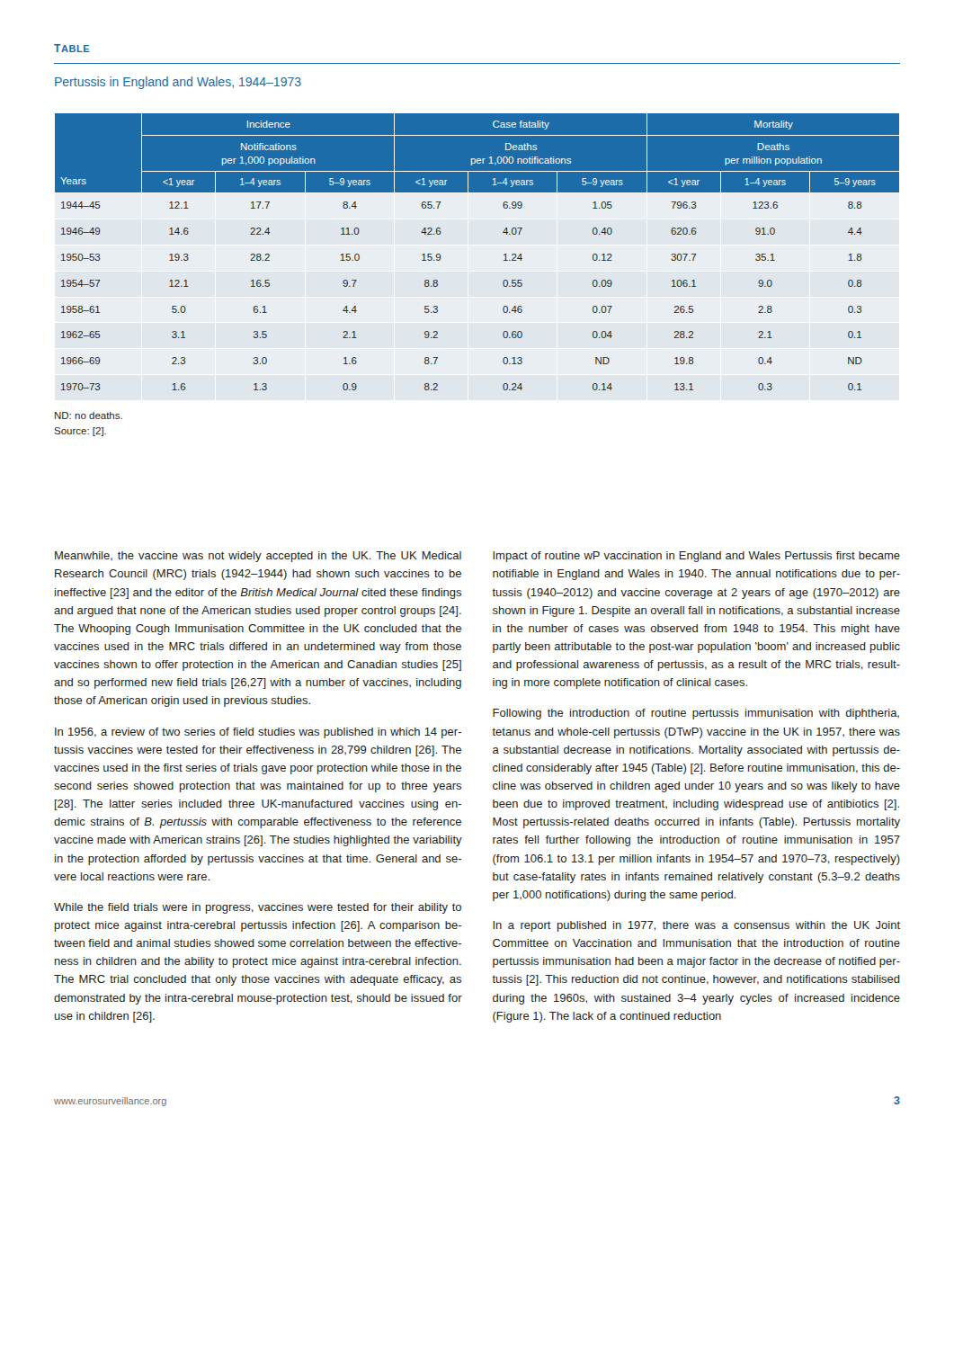Table
Pertussis in England and Wales, 1944–1973
| Years | Incidence | Case fatality | Mortality |
| --- | --- | --- | --- |
| Notifications per 1,000 population | Deaths per 1,000 notifications | Deaths per million population |
| <1 year | 1–4 years | 5–9 years | <1 year | 1–4 years | 5–9 years | <1 year | 1–4 years | 5–9 years |
| 1944–45 | 12.1 | 17.7 | 8.4 | 65.7 | 6.99 | 1.05 | 796.3 | 123.6 | 8.8 |
| 1946–49 | 14.6 | 22.4 | 11.0 | 42.6 | 4.07 | 0.40 | 620.6 | 91.0 | 4.4 |
| 1950–53 | 19.3 | 28.2 | 15.0 | 15.9 | 1.24 | 0.12 | 307.7 | 35.1 | 1.8 |
| 1954–57 | 12.1 | 16.5 | 9.7 | 8.8 | 0.55 | 0.09 | 106.1 | 9.0 | 0.8 |
| 1958–61 | 5.0 | 6.1 | 4.4 | 5.3 | 0.46 | 0.07 | 26.5 | 2.8 | 0.3 |
| 1962–65 | 3.1 | 3.5 | 2.1 | 9.2 | 0.60 | 0.04 | 28.2 | 2.1 | 0.1 |
| 1966–69 | 2.3 | 3.0 | 1.6 | 8.7 | 0.13 | ND | 19.8 | 0.4 | ND |
| 1970–73 | 1.6 | 1.3 | 0.9 | 8.2 | 0.24 | 0.14 | 13.1 | 0.3 | 0.1 |
ND: no deaths.
Source: [2].
Meanwhile, the vaccine was not widely accepted in the UK. The UK Medical Research Council (MRC) trials (1942–1944) had shown such vaccines to be ineffective [23] and the editor of the British Medical Journal cited these findings and argued that none of the American studies used proper control groups [24]. The Whooping Cough Immunisation Committee in the UK concluded that the vaccines used in the MRC trials differed in an undetermined way from those vaccines shown to offer protection in the American and Canadian studies [25] and so performed new field trials [26,27] with a number of vaccines, including those of American origin used in previous studies.
In 1956, a review of two series of field studies was published in which 14 pertussis vaccines were tested for their effectiveness in 28,799 children [26]. The vaccines used in the first series of trials gave poor protection while those in the second series showed protection that was maintained for up to three years [28]. The latter series included three UK-manufactured vaccines using endemic strains of B. pertussis with comparable effectiveness to the reference vaccine made with American strains [26]. The studies highlighted the variability in the protection afforded by pertussis vaccines at that time. General and severe local reactions were rare.
While the field trials were in progress, vaccines were tested for their ability to protect mice against intra-cerebral pertussis infection [26]. A comparison between field and animal studies showed some correlation between the effectiveness in children and the ability to protect mice against intra-cerebral infection. The MRC trial concluded that only those vaccines with adequate efficacy, as demonstrated by the intra-cerebral mouse-protection test, should be issued for use in children [26].
Impact of routine wP vaccination in England and Wales Pertussis first became notifiable in England and Wales in 1940. The annual notifications due to pertussis (1940–2012) and vaccine coverage at 2 years of age (1970–2012) are shown in Figure 1. Despite an overall fall in notifications, a substantial increase in the number of cases was observed from 1948 to 1954. This might have partly been attributable to the post-war population 'boom' and increased public and professional awareness of pertussis, as a result of the MRC trials, resulting in more complete notification of clinical cases.
Following the introduction of routine pertussis immunisation with diphtheria, tetanus and whole-cell pertussis (DTwP) vaccine in the UK in 1957, there was a substantial decrease in notifications. Mortality associated with pertussis declined considerably after 1945 (Table) [2]. Before routine immunisation, this decline was observed in children aged under 10 years and so was likely to have been due to improved treatment, including widespread use of antibiotics [2]. Most pertussis-related deaths occurred in infants (Table). Pertussis mortality rates fell further following the introduction of routine immunisation in 1957 (from 106.1 to 13.1 per million infants in 1954–57 and 1970–73, respectively) but case-fatality rates in infants remained relatively constant (5.3–9.2 deaths per 1,000 notifications) during the same period.
In a report published in 1977, there was a consensus within the UK Joint Committee on Vaccination and Immunisation that the introduction of routine pertussis immunisation had been a major factor in the decrease of notified pertussis [2]. This reduction did not continue, however, and notifications stabilised during the 1960s, with sustained 3–4 yearly cycles of increased incidence (Figure 1). The lack of a continued reduction
www.eurosurveillance.org 3